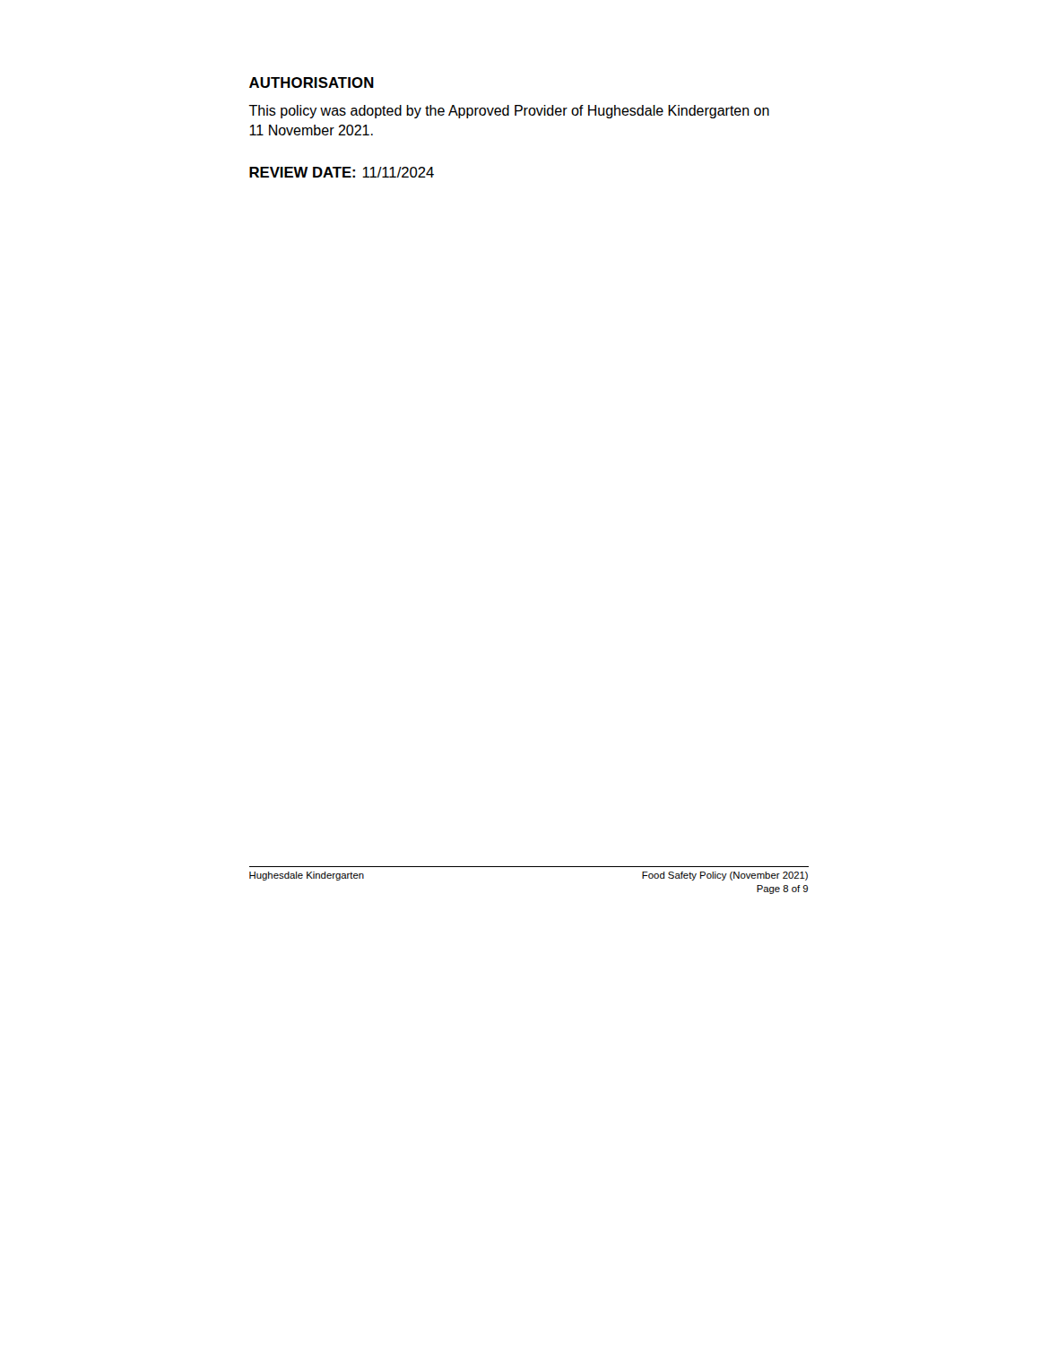AUTHORISATION
This policy was adopted by the Approved Provider of Hughesdale Kindergarten on 11 November 2021.
REVIEW DATE:11/11/2024
Hughesdale Kindergarten
Food Safety Policy (November 2021)
Page 8 of 9